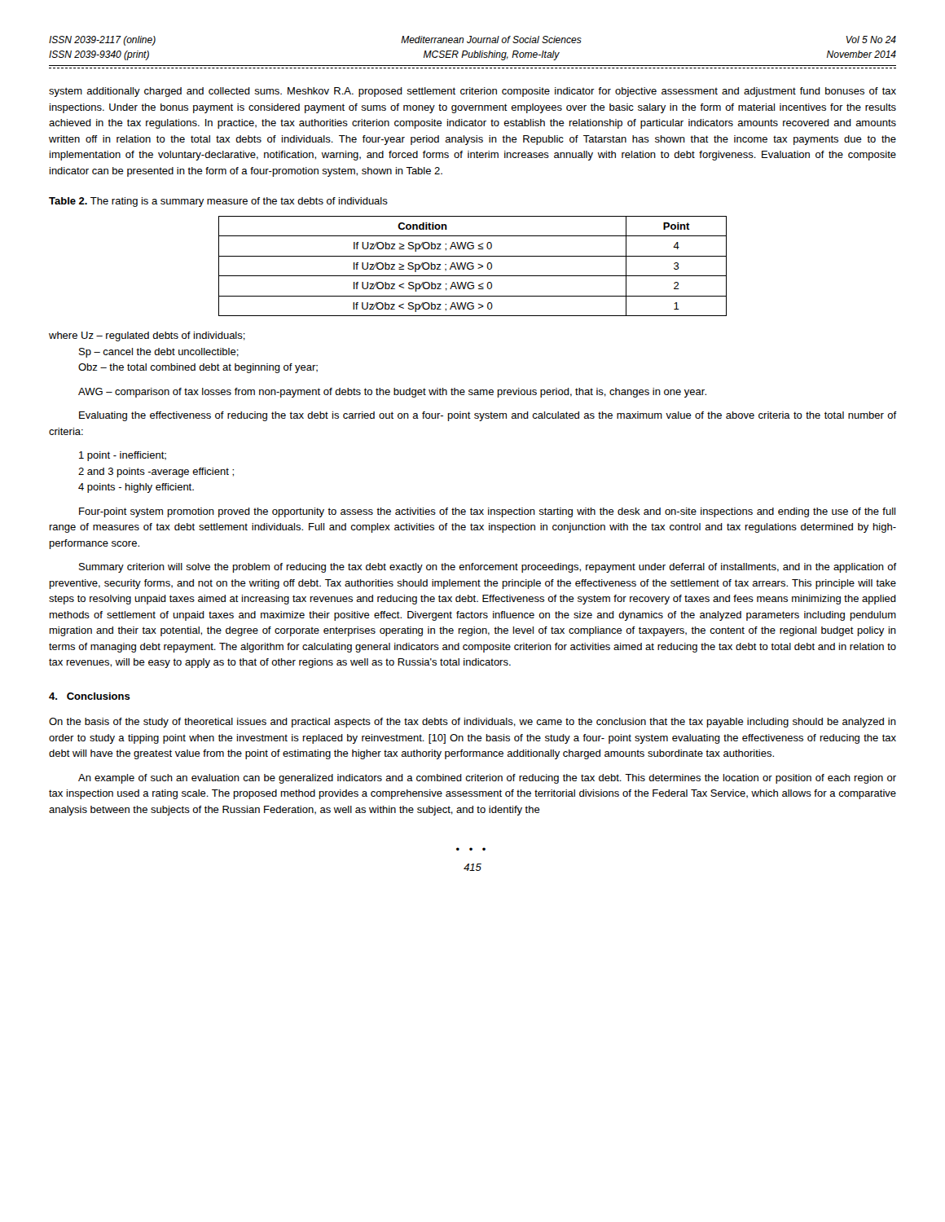ISSN 2039-2117 (online)
ISSN 2039-9340 (print)
Mediterranean Journal of Social Sciences
MCSER Publishing, Rome-Italy
Vol 5 No 24
November 2014
system additionally charged and collected sums. Meshkov R.A. proposed settlement criterion composite indicator for objective assessment and adjustment fund bonuses of tax inspections. Under the bonus payment is considered payment of sums of money to government employees over the basic salary in the form of material incentives for the results achieved in the tax regulations. In practice, the tax authorities criterion composite indicator to establish the relationship of particular indicators amounts recovered and amounts written off in relation to the total tax debts of individuals. The four-year period analysis in the Republic of Tatarstan has shown that the income tax payments due to the implementation of the voluntary-declarative, notification, warning, and forced forms of interim increases annually with relation to debt forgiveness. Evaluation of the composite indicator can be presented in the form of a four-promotion system, shown in Table 2.
Table 2. The rating is a summary measure of the tax debts of individuals
| Condition | Point |
| --- | --- |
| If Uz∕Obz ≥ Sp∕Obz ; AWG ≤ 0 | 4 |
| If Uz∕Obz ≥ Sp∕Obz ; AWG > 0 | 3 |
| If Uz∕Obz < Sp∕Obz ; AWG ≤ 0 | 2 |
| If Uz∕Obz < Sp∕Obz ; AWG > 0 | 1 |
where Uz – regulated debts of individuals;
Sp – cancel the debt uncollectible;
Obz – the total combined debt at beginning of year;
AWG – comparison of tax losses from non-payment of debts to the budget with the same previous period, that is, changes in one year.
Evaluating the effectiveness of reducing the tax debt is carried out on a four- point system and calculated as the maximum value of the above criteria to the total number of criteria:
1 point - inefficient;
2 and 3 points -average efficient ;
4 points - highly efficient.
Four-point system promotion proved the opportunity to assess the activities of the tax inspection starting with the desk and on-site inspections and ending the use of the full range of measures of tax debt settlement individuals. Full and complex activities of the tax inspection in conjunction with the tax control and tax regulations determined by high-performance score.
Summary criterion will solve the problem of reducing the tax debt exactly on the enforcement proceedings, repayment under deferral of installments, and in the application of preventive, security forms, and not on the writing off debt. Tax authorities should implement the principle of the effectiveness of the settlement of tax arrears. This principle will take steps to resolving unpaid taxes aimed at increasing tax revenues and reducing the tax debt. Effectiveness of the system for recovery of taxes and fees means minimizing the applied methods of settlement of unpaid taxes and maximize their positive effect. Divergent factors influence on the size and dynamics of the analyzed parameters including pendulum migration and their tax potential, the degree of corporate enterprises operating in the region, the level of tax compliance of taxpayers, the content of the regional budget policy in terms of managing debt repayment. The algorithm for calculating general indicators and composite criterion for activities aimed at reducing the tax debt to total debt and in relation to tax revenues, will be easy to apply as to that of other regions as well as to Russia's total indicators.
4. Conclusions
On the basis of the study of theoretical issues and practical aspects of the tax debts of individuals, we came to the conclusion that the tax payable including should be analyzed in order to study a tipping point when the investment is replaced by reinvestment. [10] On the basis of the study a four- point system evaluating the effectiveness of reducing the tax debt will have the greatest value from the point of estimating the higher tax authority performance additionally charged amounts subordinate tax authorities.
An example of such an evaluation can be generalized indicators and a combined criterion of reducing the tax debt. This determines the location or position of each region or tax inspection used a rating scale. The proposed method provides a comprehensive assessment of the territorial divisions of the Federal Tax Service, which allows for a comparative analysis between the subjects of the Russian Federation, as well as within the subject, and to identify the
• • •
415